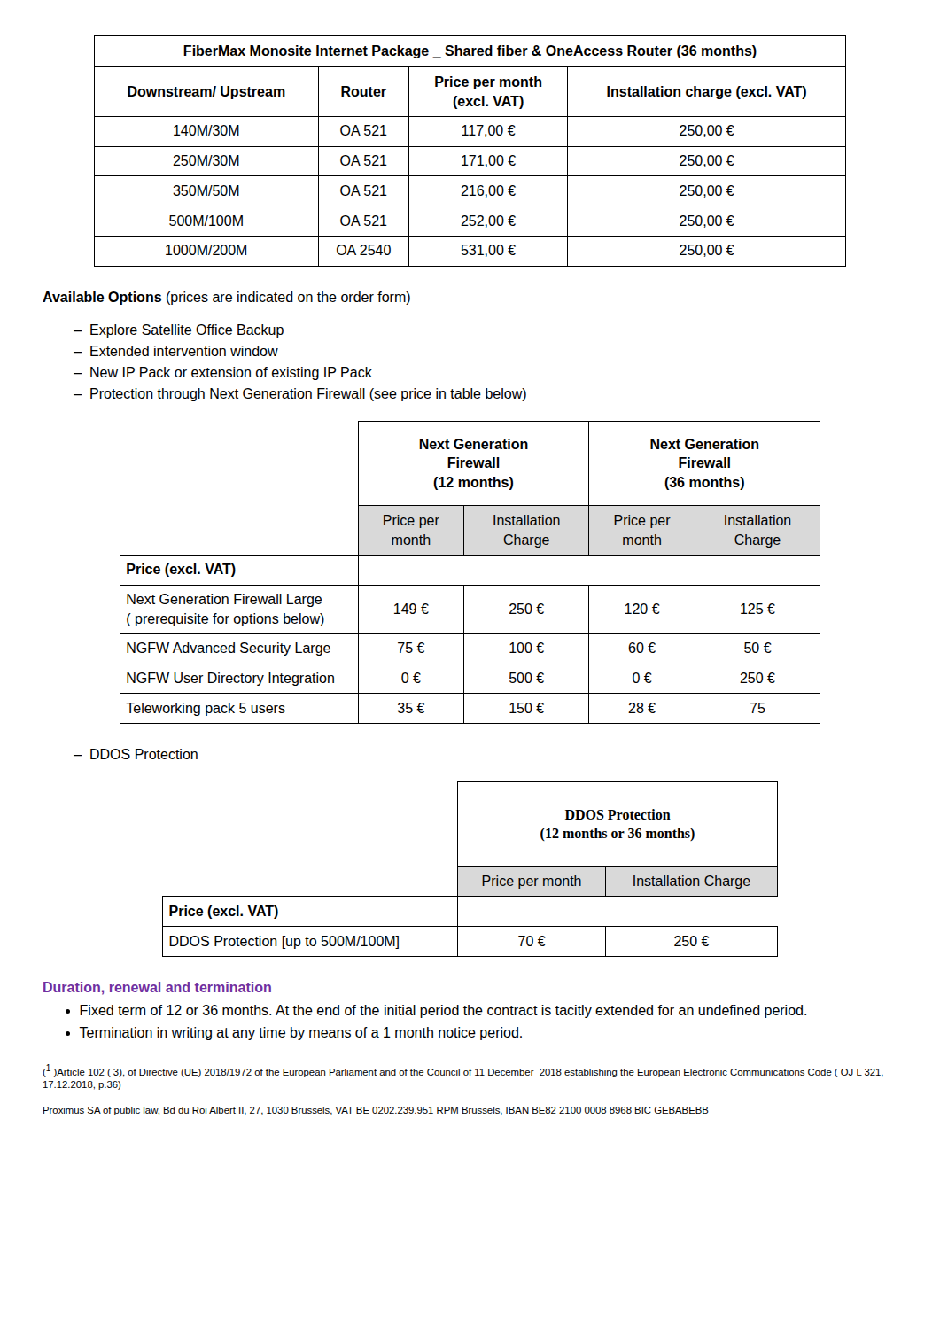FiberMax Monosite Internet Package _ Shared fiber & OneAccess Router (36 months)
| Downstream/ Upstream | Router | Price per month (excl. VAT) | Installation charge (excl. VAT) |
| --- | --- | --- | --- |
| 140M/30M | OA 521 | 117,00 € | 250,00 € |
| 250M/30M | OA 521 | 171,00 € | 250,00 € |
| 350M/50M | OA 521 | 216,00 € | 250,00 € |
| 500M/100M | OA 521 | 252,00 € | 250,00 € |
| 1000M/200M | OA 2540 | 531,00 € | 250,00 € |
Available Options (prices are indicated on the order form)
Explore Satellite Office Backup
Extended intervention window
New IP Pack or extension of existing IP Pack
Protection through Next Generation Firewall (see price in table below)
| | Next Generation Firewall (12 months) | Next Generation Firewall (36 months) |
| Price per month | Installation Charge | Price per month | Installation Charge |
| Price (excl. VAT) | | | | |
| Next Generation Firewall Large ( prerequisite for options below) | 149 € | 250 € | 120 € | 125 € |
| NGFW Advanced Security Large | 75 € | 100 € | 60 € | 50 € |
| NGFW User Directory Integration | 0 € | 500 € | 0 € | 250 € |
| Teleworking pack 5 users | 35 € | 150 € | 28 € | 75 |
DDOS Protection
| | DDOS Protection (12 months or 36 months) |
| Price per month | Installation Charge |
| Price (excl. VAT) | | |
| DDOS Protection [up to 500M/100M] | 70 € | 250 € |
Duration, renewal and termination
Fixed term of 12 or 36 months. At the end of the initial period the contract is tacitly extended for an undefined period.
Termination in writing at any time by means of a 1 month notice period.
(1 )Article 102 ( 3), of Directive (UE) 2018/1972 of the European Parliament and of the Council of 11 December 2018 establishing the European Electronic Communications Code ( OJ L 321, 17.12.2018, p.36)
Proximus SA of public law, Bd du Roi Albert II, 27, 1030 Brussels, VAT BE 0202.239.951 RPM Brussels, IBAN BE82 2100 0008 8968 BIC GEBABEBB